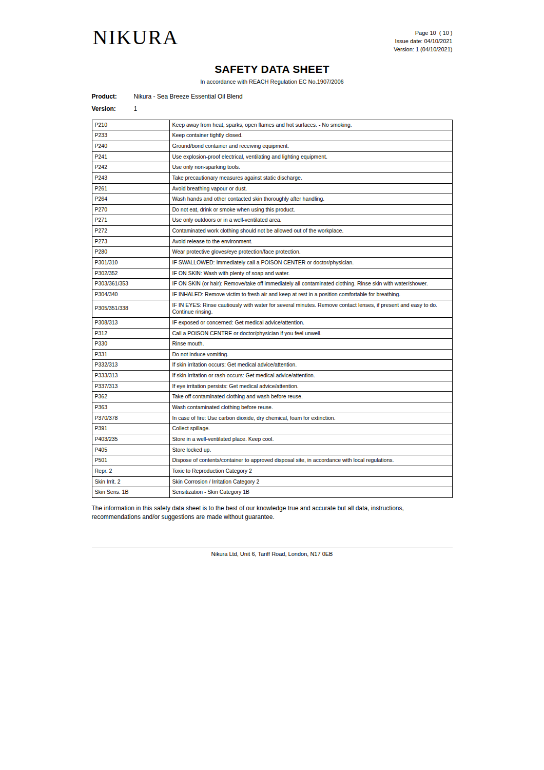NIKURA
Page 10 ( 10 )
Issue date: 04/10/2021
Version: 1 (04/10/2021)
SAFETY DATA SHEET
In accordance with REACH Regulation EC No.1907/2006
Product: Nikura - Sea Breeze Essential Oil Blend
Version: 1
| P210 | Keep away from heat, sparks, open flames and hot surfaces. - No smoking. |
| P233 | Keep container tightly closed. |
| P240 | Ground/bond container and receiving equipment. |
| P241 | Use explosion-proof electrical, ventilating and lighting equipment. |
| P242 | Use only non-sparking tools. |
| P243 | Take precautionary measures against static discharge. |
| P261 | Avoid breathing vapour or dust. |
| P264 | Wash hands and other contacted skin thoroughly after handling. |
| P270 | Do not eat, drink or smoke when using this product. |
| P271 | Use only outdoors or in a well-ventilated area. |
| P272 | Contaminated work clothing should not be allowed out of the workplace. |
| P273 | Avoid release to the environment. |
| P280 | Wear protective gloves/eye protection/face protection. |
| P301/310 | IF SWALLOWED: Immediately call a POISON CENTER or doctor/physician. |
| P302/352 | IF ON SKIN: Wash with plenty of soap and water. |
| P303/361/353 | IF ON SKIN (or hair): Remove/take off immediately all contaminated clothing. Rinse skin with water/shower. |
| P304/340 | IF INHALED: Remove victim to fresh air and keep at rest in a position comfortable for breathing. |
| P305/351/338 | IF IN EYES: Rinse cautiously with water for several minutes. Remove contact lenses, if present and easy to do. Continue rinsing. |
| P308/313 | IF exposed or concerned: Get medical advice/attention. |
| P312 | Call a POISON CENTRE or doctor/physician if you feel unwell. |
| P330 | Rinse mouth. |
| P331 | Do not induce vomiting. |
| P332/313 | If skin irritation occurs: Get medical advice/attention. |
| P333/313 | If skin irritation or rash occurs: Get medical advice/attention. |
| P337/313 | If eye irritation persists: Get medical advice/attention. |
| P362 | Take off contaminated clothing and wash before reuse. |
| P363 | Wash contaminated clothing before reuse. |
| P370/378 | In case of fire: Use carbon dioxide, dry chemical, foam for extinction. |
| P391 | Collect spillage. |
| P403/235 | Store in a well-ventilated place. Keep cool. |
| P405 | Store locked up. |
| P501 | Dispose of contents/container to approved disposal site, in accordance with local regulations. |
| Repr. 2 | Toxic to Reproduction Category 2 |
| Skin Irrit. 2 | Skin Corrosion / Irritation Category 2 |
| Skin Sens. 1B | Sensitization - Skin Category 1B |
The information in this safety data sheet is to the best of our knowledge true and accurate but all data, instructions, recommendations and/or suggestions are made without guarantee.
Nikura Ltd, Unit 6, Tariff Road, London, N17 0EB